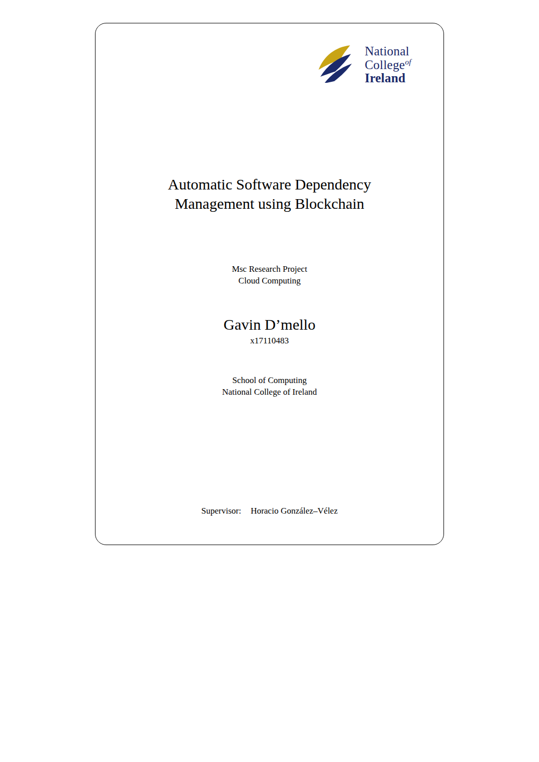National Collegeof Ireland
Automatic Software Dependency
Management using Blockchain
Msc Research Project
Cloud Computing
Gavin D’mello
x17110483
School of Computing
National College of Ireland
Supervisor: Horacio González–Vélez